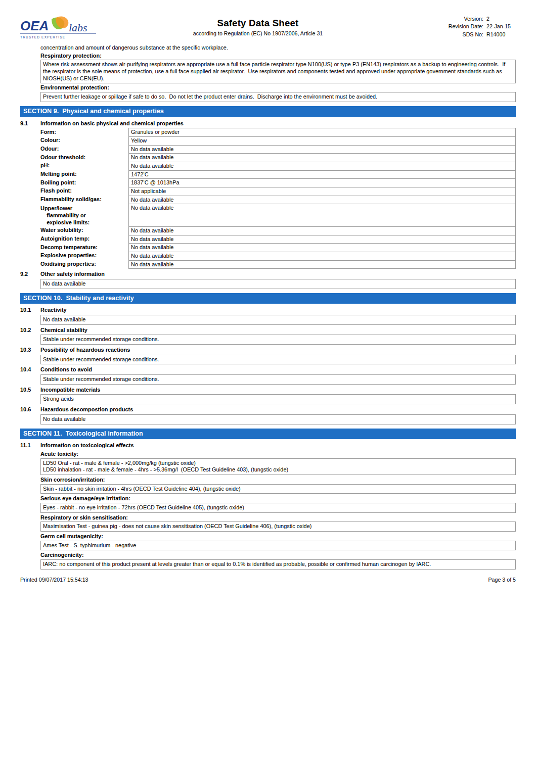OEA labs TRUSTED EXPERTISE
Safety Data Sheet
according to Regulation (EC) No 1907/2006, Article 31
Version: 2
Revision Date: 22-Jan-15
SDS No: R14000
concentration and amount of dangerous substance at the specific workplace.
Respiratory protection:
Where risk assessment shows air-purifying respirators are appropriate use a full face particle respirator type N100(US) or type P3 (EN143) respirators as a backup to engineering controls. If the respirator is the sole means of protection, use a full face supplied air respirator. Use respirators and components tested and approved under appropriate government standards such as NIOSH(US) or CEN(EU).
Environmental protection:
Prevent further leakage or spillage if safe to do so. Do not let the product enter drains. Discharge into the environment must be avoided.
SECTION 9. Physical and chemical properties
9.1
Information on basic physical and chemical properties
| Form: | Granules or powder |
| Colour: | Yellow |
| Odour: | No data available |
| Odour threshold: | No data available |
| pH: | No data available |
| Melting point: | 1472’C |
| Boiling point: | 1837’C @ 1013hPa |
| Flash point: | Not applicable |
| Flammability solid/gas: | No data available |
| Upper/lower flammability or explosive limits: | No data available |
| Water solubility: | No data available |
| Autoignition temp: | No data available |
| Decomp temperature: | No data available |
| Explosive properties: | No data available |
| Oxidising properties: | No data available |
9.2
Other safety information
No data available
SECTION 10. Stability and reactivity
10.1
Reactivity
No data available
10.2
Chemical stability
Stable under recommended storage conditions.
10.3
Possibility of hazardous reactions
Stable under recommended storage conditions.
10.4
Conditions to avoid
Stable under recommended storage conditions.
10.5
Incompatible materials
Strong acids
10.6
Hazardous decompostion products
No data available
SECTION 11. Toxicological information
11.1
Information on toxicological effects
Acute toxicity:
LD50 Oral - rat - male & female - >2,000mg/kg (tungstic oxide)
LD50 inhalation - rat - male & female - 4hrs - >5.36mg/l (OECD Test Guideline 403), (tungstic oxide)
Skin corrosion/irritation:
Skin - rabbit - no skin irritation - 4hrs (OECD Test Guideline 404), (tungstic oxide)
Serious eye damage/eye irritation:
Eyes - rabbit - no eye irritation - 72hrs (OECD Test Guideline 405), (tungstic oxide)
Respiratory or skin sensitisation:
Maximisation Test - guinea pig - does not cause skin sensitisation (OECD Test Guideline 406), (tungstic oxide)
Germ cell mutagenicity:
Ames Test - S. typhimurium - negative
Carcinogenicity:
IARC: no component of this product present at levels greater than or equal to 0.1% is identified as probable, possible or confirmed human carcinogen by IARC.
Printed 09/07/2017 15:54:13
Page 3 of 5